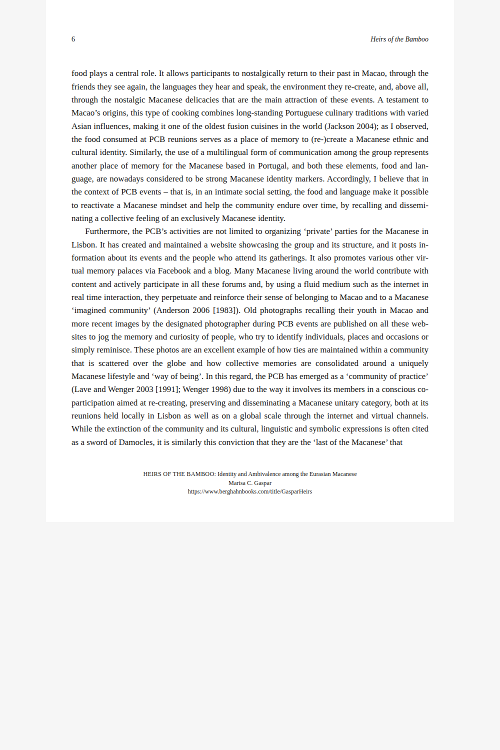6 Heirs of the Bamboo
food plays a central role. It allows participants to nostalgically return to their past in Macao, through the friends they see again, the languages they hear and speak, the environment they re-create, and, above all, through the nostalgic Macanese delicacies that are the main attraction of these events. A testament to Macao’s origins, this type of cooking combines long-standing Portuguese culinary traditions with varied Asian influences, making it one of the oldest fusion cuisines in the world (Jackson 2004); as I observed, the food consumed at PCB reunions serves as a place of memory to (re-)create a Macanese ethnic and cultural identity. Similarly, the use of a multilingual form of communication among the group represents another place of memory for the Macanese based in Portugal, and both these elements, food and language, are nowadays considered to be strong Macanese identity markers. Accordingly, I believe that in the context of PCB events – that is, in an intimate social setting, the food and language make it possible to reactivate a Macanese mindset and help the community endure over time, by recalling and disseminating a collective feeling of an exclusively Macanese identity.
Furthermore, the PCB’s activities are not limited to organizing ‘private’ parties for the Macanese in Lisbon. It has created and maintained a website showcasing the group and its structure, and it posts information about its events and the people who attend its gatherings. It also promotes various other virtual memory palaces via Facebook and a blog. Many Macanese living around the world contribute with content and actively participate in all these forums and, by using a fluid medium such as the internet in real time interaction, they perpetuate and reinforce their sense of belonging to Macao and to a Macanese ‘imagined community’ (Anderson 2006 [1983]). Old photographs recalling their youth in Macao and more recent images by the designated photographer during PCB events are published on all these websites to jog the memory and curiosity of people, who try to identify individuals, places and occasions or simply reminisce. These photos are an excellent example of how ties are maintained within a community that is scattered over the globe and how collective memories are consolidated around a uniquely Macanese lifestyle and ‘way of being’. In this regard, the PCB has emerged as a ‘community of practice’ (Lave and Wenger 2003 [1991]; Wenger 1998) due to the way it involves its members in a conscious co-participation aimed at re-creating, preserving and disseminating a Macanese unitary category, both at its reunions held locally in Lisbon as well as on a global scale through the internet and virtual channels. While the extinction of the community and its cultural, linguistic and symbolic expressions is often cited as a sword of Damocles, it is similarly this conviction that they are the ‘last of the Macanese’ that
HEIRS OF THE BAMBOO: Identity and Ambivalence among the Eurasian Macanese
Marisa C. Gaspar
https://www.berghahnbooks.com/title/GasparHeirs